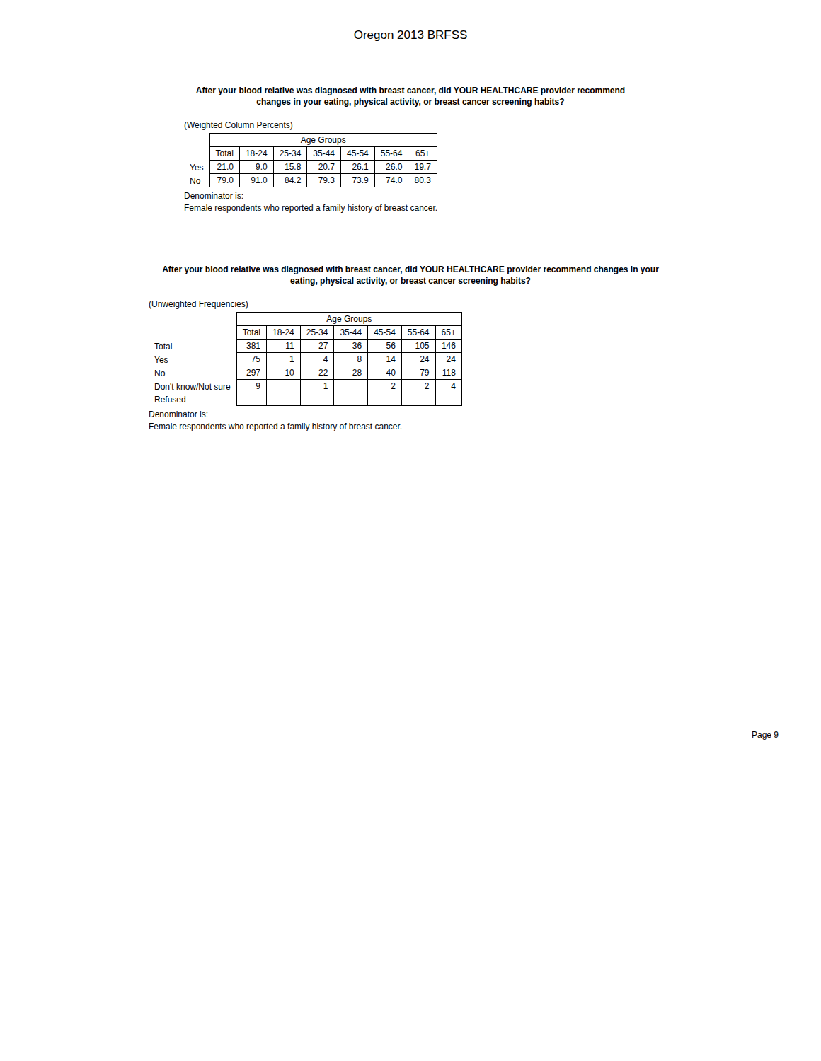Oregon 2013 BRFSS
After your blood relative was diagnosed with breast cancer, did YOUR HEALTHCARE provider recommend changes in your eating, physical activity, or breast cancer screening habits?
(Weighted Column Percents)
| | Age Groups |
| | Total | 18-24 | 25-34 | 35-44 | 45-54 | 55-64 | 65+ |
| Yes | 21.0 | 9.0 | 15.8 | 20.7 | 26.1 | 26.0 | 19.7 |
| No | 79.0 | 91.0 | 84.2 | 79.3 | 73.9 | 74.0 | 80.3 |
Denominator is:
Female respondents who reported a family history of breast cancer.
After your blood relative was diagnosed with breast cancer, did YOUR HEALTHCARE provider recommend changes in your eating, physical activity, or breast cancer screening habits?
(Unweighted Frequencies)
| | Age Groups |
| | Total | 18-24 | 25-34 | 35-44 | 45-54 | 55-64 | 65+ |
| Total | 381 | 11 | 27 | 36 | 56 | 105 | 146 |
| Yes | 75 | 1 | 4 | 8 | 14 | 24 | 24 |
| No | 297 | 10 | 22 | 28 | 40 | 79 | 118 |
| Don't know/Not sure | 9 | | 1 | | 2 | 2 | 4 |
| Refused | | | | | | | |
Denominator is:
Female respondents who reported a family history of breast cancer.
Page 9